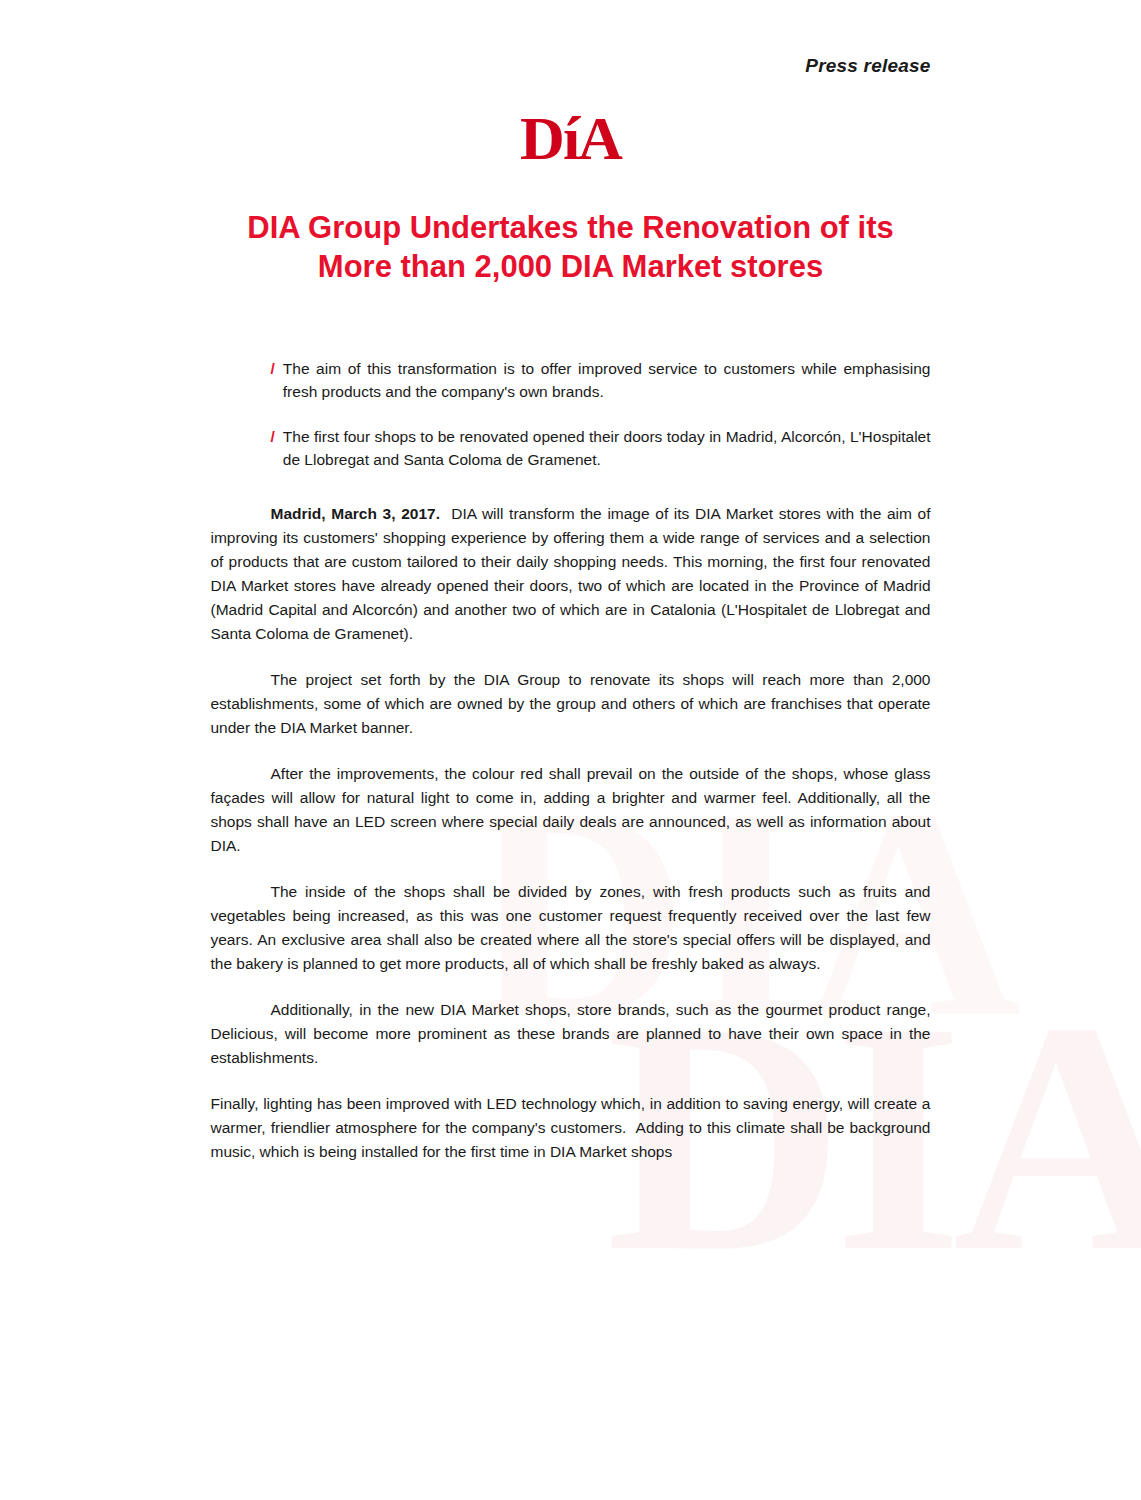DIA
DIA
Press release
Dí A
DIA Group Undertakes the Renovation of its More than 2,000 DIA Market stores
/ The aim of this transformation is to offer improved service to customers while emphasising fresh products and the company's own brands.
/ The first four shops to be renovated opened their doors today in Madrid, Alcorcón, L'Hospitalet de Llobregat and Santa Coloma de Gramenet.
Madrid, March 3, 2017. DIA will transform the image of its DIA Market stores with the aim of improving its customers' shopping experience by offering them a wide range of services and a selection of products that are custom tailored to their daily shopping needs. This morning, the first four renovated DIA Market stores have already opened their doors, two of which are located in the Province of Madrid (Madrid Capital and Alcorcón) and another two of which are in Catalonia (L'Hospitalet de Llobregat and Santa Coloma de Gramenet).
The project set forth by the DIA Group to renovate its shops will reach more than 2,000 establishments, some of which are owned by the group and others of which are franchises that operate under the DIA Market banner.
After the improvements, the colour red shall prevail on the outside of the shops, whose glass façades will allow for natural light to come in, adding a brighter and warmer feel. Additionally, all the shops shall have an LED screen where special daily deals are announced, as well as information about DIA.
The inside of the shops shall be divided by zones, with fresh products such as fruits and vegetables being increased, as this was one customer request frequently received over the last few years. An exclusive area shall also be created where all the store's special offers will be displayed, and the bakery is planned to get more products, all of which shall be freshly baked as always.
Additionally, in the new DIA Market shops, store brands, such as the gourmet product range, Delicious, will become more prominent as these brands are planned to have their own space in the establishments.
Finally, lighting has been improved with LED technology which, in addition to saving energy, will create a warmer, friendlier atmosphere for the company's customers. Adding to this climate shall be background music, which is being installed for the first time in DIA Market shops